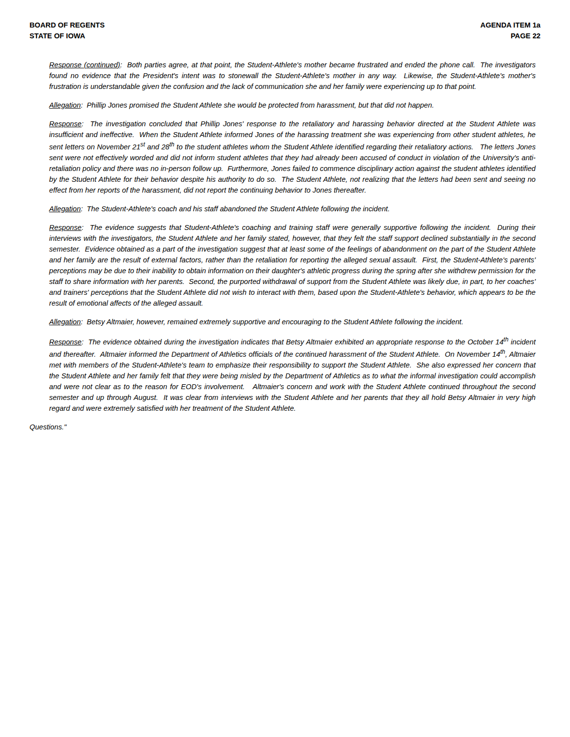BOARD OF REGENTS STATE OF IOWA
AGENDA ITEM 1a PAGE 22
Response (continued): Both parties agree, at that point, the Student-Athlete's mother became frustrated and ended the phone call. The investigators found no evidence that the President's intent was to stonewall the Student-Athlete's mother in any way. Likewise, the Student-Athlete's mother's frustration is understandable given the confusion and the lack of communication she and her family were experiencing up to that point.
Allegation: Phillip Jones promised the Student Athlete she would be protected from harassment, but that did not happen.
Response: The investigation concluded that Phillip Jones' response to the retaliatory and harassing behavior directed at the Student Athlete was insufficient and ineffective. When the Student Athlete informed Jones of the harassing treatment she was experiencing from other student athletes, he sent letters on November 21st and 28th to the student athletes whom the Student Athlete identified regarding their retaliatory actions. The letters Jones sent were not effectively worded and did not inform student athletes that they had already been accused of conduct in violation of the University's anti-retaliation policy and there was no in-person follow up. Furthermore, Jones failed to commence disciplinary action against the student athletes identified by the Student Athlete for their behavior despite his authority to do so. The Student Athlete, not realizing that the letters had been sent and seeing no effect from her reports of the harassment, did not report the continuing behavior to Jones thereafter.
Allegation: The Student-Athlete's coach and his staff abandoned the Student Athlete following the incident.
Response: The evidence suggests that Student-Athlete's coaching and training staff were generally supportive following the incident. During their interviews with the investigators, the Student Athlete and her family stated, however, that they felt the staff support declined substantially in the second semester. Evidence obtained as a part of the investigation suggest that at least some of the feelings of abandonment on the part of the Student Athlete and her family are the result of external factors, rather than the retaliation for reporting the alleged sexual assault. First, the Student-Athlete's parents' perceptions may be due to their inability to obtain information on their daughter's athletic progress during the spring after she withdrew permission for the staff to share information with her parents. Second, the purported withdrawal of support from the Student Athlete was likely due, in part, to her coaches' and trainers' perceptions that the Student Athlete did not wish to interact with them, based upon the Student-Athlete's behavior, which appears to be the result of emotional affects of the alleged assault.
Allegation: Betsy Altmaier, however, remained extremely supportive and encouraging to the Student Athlete following the incident.
Response: The evidence obtained during the investigation indicates that Betsy Altmaier exhibited an appropriate response to the October 14th incident and thereafter. Altmaier informed the Department of Athletics officials of the continued harassment of the Student Athlete. On November 14th, Altmaier met with members of the Student-Athlete's team to emphasize their responsibility to support the Student Athlete. She also expressed her concern that the Student Athlete and her family felt that they were being misled by the Department of Athletics as to what the informal investigation could accomplish and were not clear as to the reason for EOD's involvement. Altmaier's concern and work with the Student Athlete continued throughout the second semester and up through August. It was clear from interviews with the Student Athlete and her parents that they all hold Betsy Altmaier in very high regard and were extremely satisfied with her treatment of the Student Athlete.
Questions."